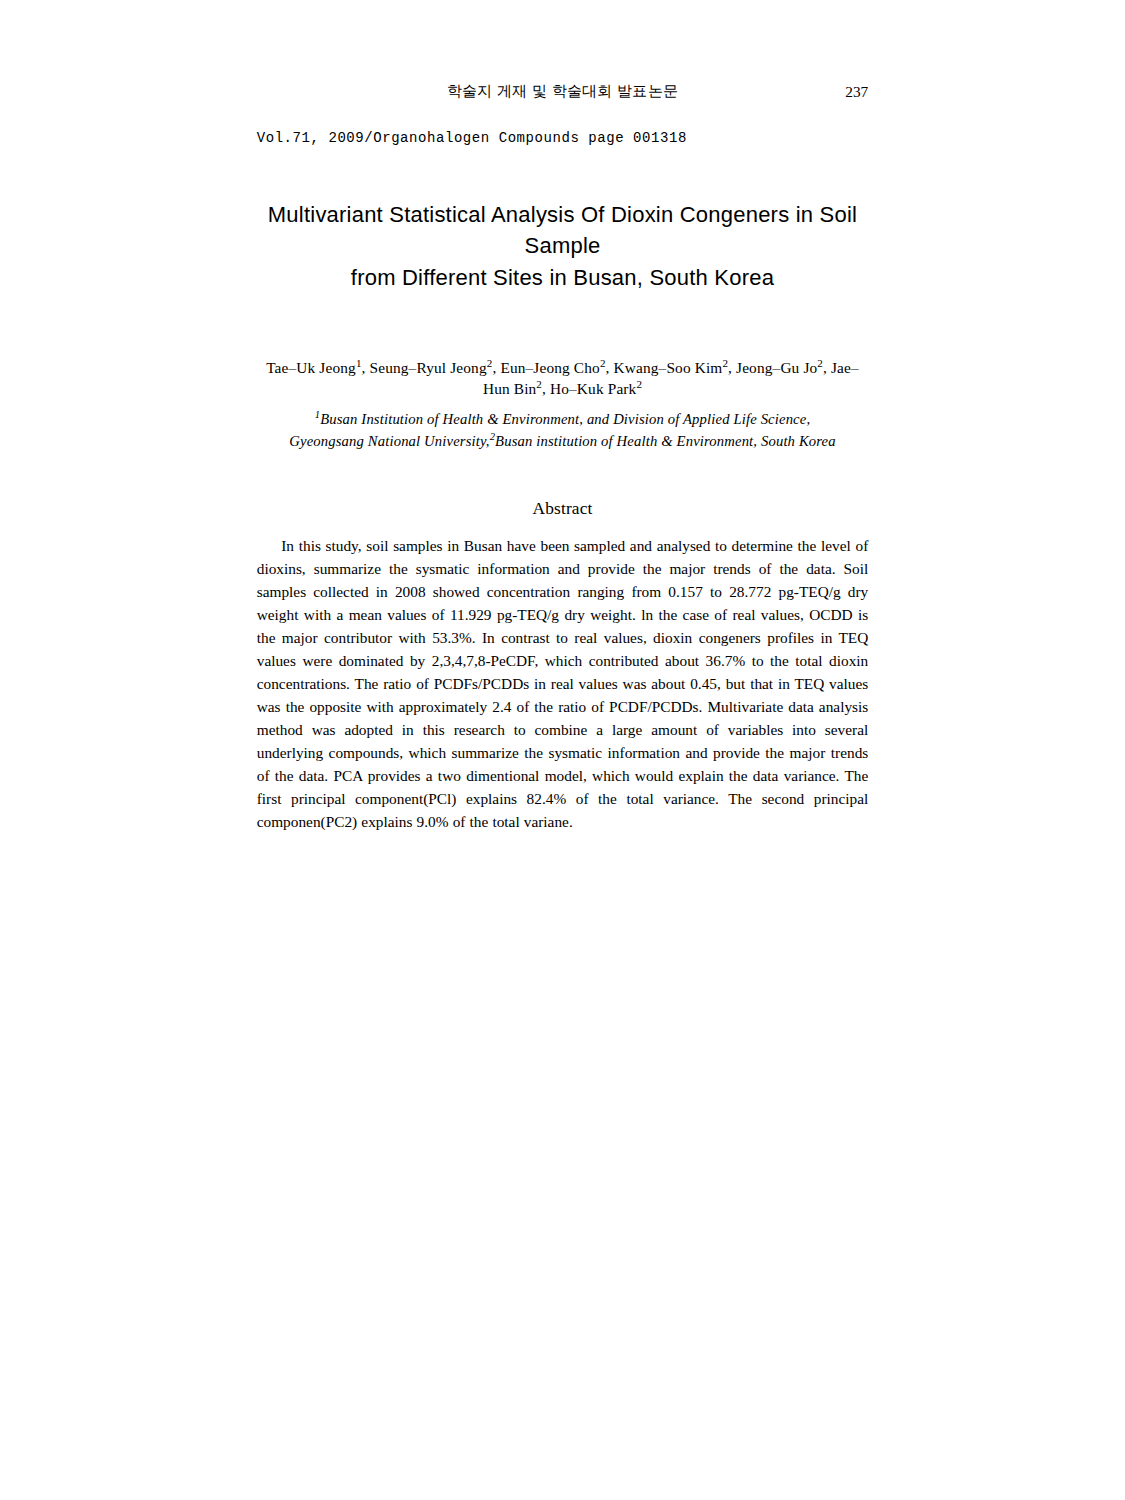학술지 게재 및 학술대회 발표논문 237
Vol.71, 2009/Organohalogen Compounds page 001318
Multivariant Statistical Analysis Of Dioxin Congeners in Soil Sample
from Different Sites in Busan, South Korea
Tae–Uk Jeong1, Seung–Ryul Jeong2, Eun–Jeong Cho2, Kwang–Soo Kim2, Jeong–Gu Jo2, Jae–Hun Bin2, Ho–Kuk Park2
1Busan Institution of Health & Environment, and Division of Applied Life Science, Gyeongsang National University,2Busan institution of Health & Environment, South Korea
Abstract
In this study, soil samples in Busan have been sampled and analysed to determine the level of dioxins, summarize the sysmatic information and provide the major trends of the data. Soil samples collected in 2008 showed concentration ranging from 0.157 to 28.772 pg-TEQ/g dry weight with a mean values of 11.929 pg-TEQ/g dry weight. ln the case of real values, OCDD is the major contributor with 53.3%. In contrast to real values, dioxin congeners profiles in TEQ values were dominated by 2,3,4,7,8-PeCDF, which contributed about 36.7% to the total dioxin concentrations. The ratio of PCDFs/PCDDs in real values was about 0.45, but that in TEQ values was the opposite with approximately 2.4 of the ratio of PCDF/PCDDs. Multivariate data analysis method was adopted in this research to combine a large amount of variables into several underlying compounds, which summarize the sysmatic information and provide the major trends of the data. PCA provides a two dimentional model, which would explain the data variance. The first principal component(PCl) explains 82.4% of the total variance. The second principal componen(PC2) explains 9.0% of the total variane.